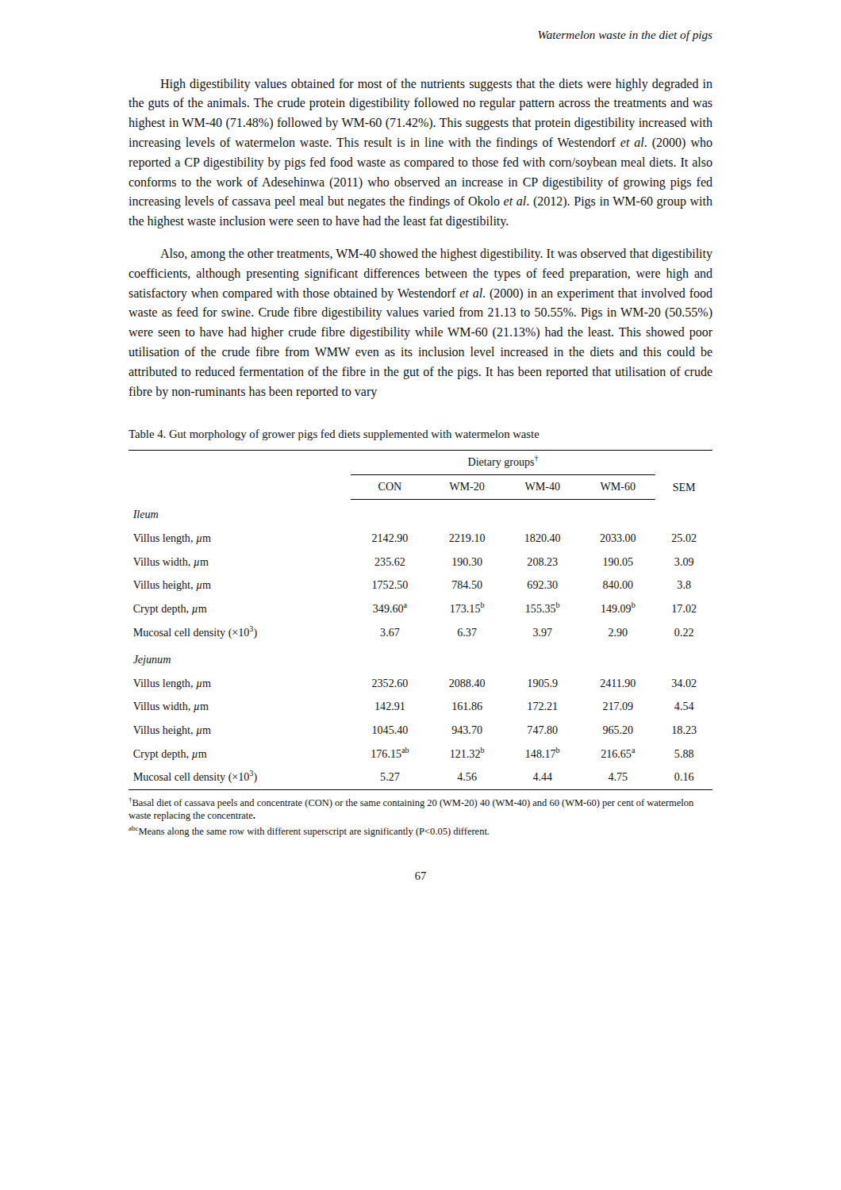Watermelon waste in the diet of pigs
High digestibility values obtained for most of the nutrients suggests that the diets were highly degraded in the guts of the animals. The crude protein digestibility followed no regular pattern across the treatments and was highest in WM-40 (71.48%) followed by WM-60 (71.42%). This suggests that protein digestibility increased with increasing levels of watermelon waste. This result is in line with the findings of Westendorf et al. (2000) who reported a CP digestibility by pigs fed food waste as compared to those fed with corn/soybean meal diets. It also conforms to the work of Adesehinwa (2011) who observed an increase in CP digestibility of growing pigs fed increasing levels of cassava peel meal but negates the findings of Okolo et al. (2012). Pigs in WM-60 group with the highest waste inclusion were seen to have had the least fat digestibility.
Also, among the other treatments, WM-40 showed the highest digestibility. It was observed that digestibility coefficients, although presenting significant differences between the types of feed preparation, were high and satisfactory when compared with those obtained by Westendorf et al. (2000) in an experiment that involved food waste as feed for swine. Crude fibre digestibility values varied from 21.13 to 50.55%. Pigs in WM-20 (50.55%) were seen to have had higher crude fibre digestibility while WM-60 (21.13%) had the least. This showed poor utilisation of the crude fibre from WMW even as its inclusion level increased in the diets and this could be attributed to reduced fermentation of the fibre in the gut of the pigs. It has been reported that utilisation of crude fibre by non-ruminants has been reported to vary
Table 4. Gut morphology of grower pigs fed diets supplemented with watermelon waste
| | Dietary groups † | SEM |
| --- | --- | --- |
| CON | WM-20 | WM-40 | WM-60 |
| Ileum |
| Villus length, µ m | 2142.90 | 2219.10 | 1820.40 | 2033.00 | 25.02 |
| Villus width, µ m | 235.62 | 190.30 | 208.23 | 190.05 | 3.09 |
| Villus height, µ m | 1752.50 | 784.50 | 692.30 | 840.00 | 3.8 |
| Crypt depth, µ m | 349.60 a | 173.15 b | 155.35 b | 149.09 b | 17.02 |
| Mucosal cell density (×10 3 ) | 3.67 | 6.37 | 3.97 | 2.90 | 0.22 |
| Jejunum |
| Villus length, µ m | 2352.60 | 2088.40 | 1905.9 | 2411.90 | 34.02 |
| Villus width, µ m | 142.91 | 161.86 | 172.21 | 217.09 | 4.54 |
| Villus height, µ m | 1045.40 | 943.70 | 747.80 | 965.20 | 18.23 |
| Crypt depth, µ m | 176.15 ab | 121.32 b | 148.17 b | 216.65 a | 5.88 |
| Mucosal cell density (×10 3 ) | 5.27 | 4.56 | 4.44 | 4.75 | 0.16 |
†Basal diet of cassava peels and concentrate (CON) or the same containing 20 (WM-20) 40 (WM-40) and 60 (WM-60) per cent of watermelon waste replacing the concentrate.
abcMeans along the same row with different superscript are significantly (P<0.05) different.
67